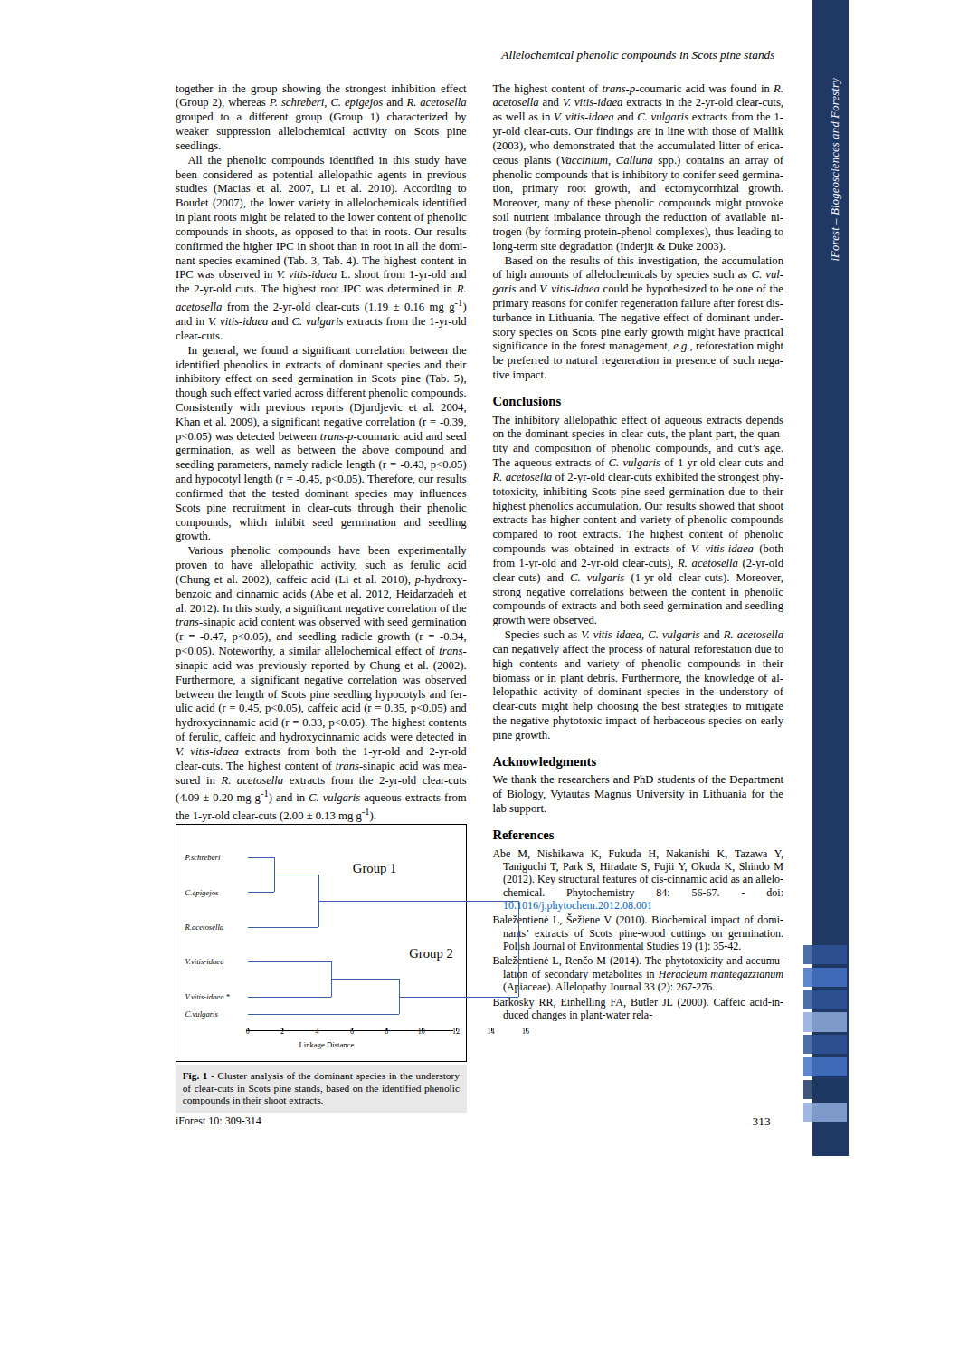iForest – Biogeosciences and Forestry
Allelochemical phenolic compounds in Scots pine stands
together in the group showing the strongest inhibition effect (Group 2), whereas P. schreberi, C. epigejos and R. acetosella grouped to a different group (Group 1) characterized by weaker suppression allelochemical activity on Scots pine seedlings.
All the phenolic compounds identified in this study have been considered as potential allelopathic agents in previous studies (Macias et al. 2007, Li et al. 2010). According to Boudet (2007), the lower variety in allelochemicals identified in plant roots might be related to the lower content of phenolic compounds in shoots, as opposed to that in roots. Our results confirmed the higher IPC in shoot than in root in all the dominant species examined (Tab. 3, Tab. 4). The highest content in IPC was observed in V. vitis-idaea L. shoot from 1-yr-old and the 2-yr-old cuts. The highest root IPC was determined in R. acetosella from the 2-yr-old clear-cuts (1.19 ± 0.16 mg g-1) and in V. vitis-idaea and C. vulgaris extracts from the 1-yr-old clear-cuts.
In general, we found a significant correlation between the identified phenolics in extracts of dominant species and their inhibitory effect on seed germination in Scots pine (Tab. 5), though such effect varied across different phenolic compounds. Consistently with previous reports (Djurdjevic et al. 2004, Khan et al. 2009), a significant negative correlation (r = -0.39, p<0.05) was detected between trans-p-coumaric acid and seed germination, as well as between the above compound and seedling parameters, namely radicle length (r = -0.43, p<0.05) and hypocotyl length (r = -0.45, p<0.05). Therefore, our results confirmed that the tested dominant species may influences Scots pine recruitment in clear-cuts through their phenolic compounds, which inhibit seed germination and seedling growth.
Various phenolic compounds have been experimentally proven to have allelopathic activity, such as ferulic acid (Chung et al. 2002), caffeic acid (Li et al. 2010), p-hydroxybenzoic and cinnamic acids (Abe et al. 2012, Heidarzadeh et al. 2012). In this study, a significant negative correlation of the trans-sinapic acid content was observed with seed germination (r = -0.47, p<0.05), and seedling radicle growth (r = -0.34, p<0.05). Noteworthy, a similar allelochemical effect of trans-sinapic acid was previously reported by Chung et al. (2002). Furthermore, a significant negative correlation was observed between the length of Scots pine seedling hypocotyls and ferulic acid (r = 0.45, p<0.05), caffeic acid (r = 0.35, p<0.05) and hydroxycinnamic acid (r = 0.33, p<0.05). The highest contents of ferulic, caffeic and hydroxycinnamic acids were detected in V. vitis-idaea extracts from both the 1-yr-old and 2-yr-old clear-cuts. The highest content of trans-sinapic acid was measured in R. acetosella extracts from the 2-yr-old clear-cuts (4.09 ± 0.20 mg g-1) and in C. vulgaris aqueous extracts from the 1-yr-old clear-cuts (2.00 ± 0.13 mg g-1).
P.schreberi
C.epigejos
R.acetosella
V.vitis-idaea
V.vitis-idaea *
C.vulgaris
Group 1
Group 2
0
2
4
6
8
10
12
14
16
Linkage Distance
Fig. 1 - Cluster analysis of the dominant species in the understory of clear-cuts in Scots pine stands, based on the identified phenolic compounds in their shoot extracts.
The highest content of trans-p-coumaric acid was found in R. acetosella and V. vitis-idaea extracts in the 2-yr-old clear-cuts, as well as in V. vitis-idaea and C. vulgaris extracts from the 1-yr-old clear-cuts. Our findings are in line with those of Mallik (2003), who demonstrated that the accumulated litter of ericaceous plants (Vaccinium, Calluna spp.) contains an array of phenolic compounds that is inhibitory to conifer seed germination, primary root growth, and ectomycorrhizal growth. Moreover, many of these phenolic compounds might provoke soil nutrient imbalance through the reduction of available nitrogen (by forming protein-phenol complexes), thus leading to long-term site degradation (Inderjit & Duke 2003).
Based on the results of this investigation, the accumulation of high amounts of allelochemicals by species such as C. vulgaris and V. vitis-idaea could be hypothesized to be one of the primary reasons for conifer regeneration failure after forest disturbance in Lithuania. The negative effect of dominant understory species on Scots pine early growth might have practical significance in the forest management, e.g., reforestation might be preferred to natural regeneration in presence of such negative impact.
Conclusions
The inhibitory allelopathic effect of aqueous extracts depends on the dominant species in clear-cuts, the plant part, the quantity and composition of phenolic compounds, and cut’s age. The aqueous extracts of C. vulgaris of 1-yr-old clear-cuts and R. acetosella of 2-yr-old clear-cuts exhibited the strongest phytotoxicity, inhibiting Scots pine seed germination due to their highest phenolics accumulation. Our results showed that shoot extracts has higher content and variety of phenolic compounds compared to root extracts. The highest content of phenolic compounds was obtained in extracts of V. vitis-idaea (both from 1-yr-old and 2-yr-old clear-cuts), R. acetosella (2-yr-old clear-cuts) and C. vulgaris (1-yr-old clear-cuts). Moreover, strong negative correlations between the content in phenolic compounds of extracts and both seed germination and seedling growth were observed.
Species such as V. vitis-idaea, C. vulgaris and R. acetosella can negatively affect the process of natural reforestation due to high contents and variety of phenolic compounds in their biomass or in plant debris. Furthermore, the knowledge of allelopathic activity of dominant species in the understory of clear-cuts might help choosing the best strategies to mitigate the negative phytotoxic impact of herbaceous species on early pine growth.
Acknowledgments
We thank the researchers and PhD students of the Department of Biology, Vytautas Magnus University in Lithuania for the lab support.
References
Abe M, Nishikawa K, Fukuda H, Nakanishi K, Tazawa Y, Taniguchi T, Park S, Hiradate S, Fujii Y, Okuda K, Shindo M (2012). Key structural features of cis-cinnamic acid as an allelochemical. Phytochemistry 84: 56-67. - doi: 10.1016/j.phytochem.2012.08.001
Baležentienė L, Šežiene V (2010). Biochemical impact of dominants’ extracts of Scots pine-wood cuttings on germination. Polish Journal of Environmental Studies 19 (1): 35-42.
Baležentienė L, Renčo M (2014). The phytotoxicity and accumulation of secondary metabolites in Heracleum mantegazzianum (Apiaceae). Allelopathy Journal 33 (2): 267-276.
Barkosky RR, Einhelling FA, Butler JL (2000). Caffeic acid-induced changes in plant-water rela-
iForest 10: 309-314
313